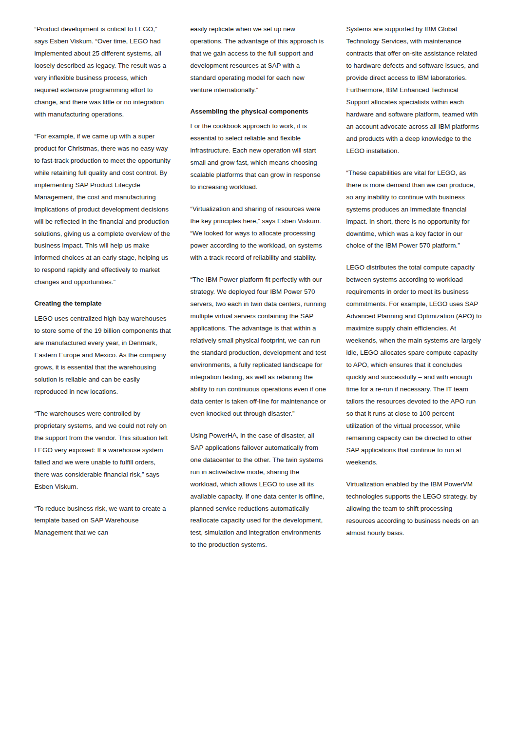“Product development is critical to LEGO,” says Esben Viskum. “Over time, LEGO had implemented about 25 different systems, all loosely described as legacy. The result was a very inflexible business process, which required extensive programming effort to change, and there was little or no integration with manufacturing operations.
“For example, if we came up with a super product for Christmas, there was no easy way to fast-track production to meet the opportunity while retaining full quality and cost control. By implementing SAP Product Lifecycle Management, the cost and manufacturing implications of product development decisions will be reflected in the financial and production solutions, giving us a complete overview of the business impact. This will help us make informed choices at an early stage, helping us to respond rapidly and effectively to market changes and opportunities.”
Creating the template
LEGO uses centralized high-bay warehouses to store some of the 19 billion components that are manufactured every year, in Denmark, Eastern Europe and Mexico. As the company grows, it is essential that the warehousing solution is reliable and can be easily reproduced in new locations.
“The warehouses were controlled by proprietary systems, and we could not rely on the support from the vendor. This situation left LEGO very exposed: If a warehouse system failed and we were unable to fulfill orders, there was considerable financial risk,” says Esben Viskum.
“To reduce business risk, we want to create a template based on SAP Warehouse Management that we can
easily replicate when we set up new operations. The advantage of this approach is that we gain access to the full support and development resources at SAP with a standard operating model for each new venture internationally.”
Assembling the physical components
For the cookbook approach to work, it is essential to select reliable and flexible infrastructure. Each new operation will start small and grow fast, which means choosing scalable platforms that can grow in response to increasing workload.
“Virtualization and sharing of resources were the key principles here,” says Esben Viskum. “We looked for ways to allocate processing power according to the workload, on systems with a track record of reliability and stability.
“The IBM Power platform fit perfectly with our strategy. We deployed four IBM Power 570 servers, two each in twin data centers, running multiple virtual servers containing the SAP applications. The advantage is that within a relatively small physical footprint, we can run the standard production, development and test environments, a fully replicated landscape for integration testing, as well as retaining the ability to run continuous operations even if one data center is taken off-line for maintenance or even knocked out through disaster.”
Using PowerHA, in the case of disaster, all SAP applications failover automatically from one datacenter to the other. The twin systems run in active/active mode, sharing the workload, which allows LEGO to use all its available capacity. If one data center is offline, planned service reductions automatically reallocate capacity used for the development, test, simulation and integration environments to the production systems.
Systems are supported by IBM Global Technology Services, with maintenance contracts that offer on-site assistance related to hardware defects and software issues, and provide direct access to IBM laboratories. Furthermore, IBM Enhanced Technical Support allocates specialists within each hardware and software platform, teamed with an account advocate across all IBM platforms and products with a deep knowledge to the LEGO installation.
“These capabilities are vital for LEGO, as there is more demand than we can produce, so any inability to continue with business systems produces an immediate financial impact. In short, there is no opportunity for downtime, which was a key factor in our choice of the IBM Power 570 platform.”
LEGO distributes the total compute capacity between systems according to workload requirements in order to meet its business commitments. For example, LEGO uses SAP Advanced Planning and Optimization (APO) to maximize supply chain efficiencies. At weekends, when the main systems are largely idle, LEGO allocates spare compute capacity to APO, which ensures that it concludes quickly and successfully – and with enough time for a re-run if necessary. The IT team tailors the resources devoted to the APO run so that it runs at close to 100 percent utilization of the virtual processor, while remaining capacity can be directed to other SAP applications that continue to run at weekends.
Virtualization enabled by the IBM PowerVM technologies supports the LEGO strategy, by allowing the team to shift processing resources according to business needs on an almost hourly basis.